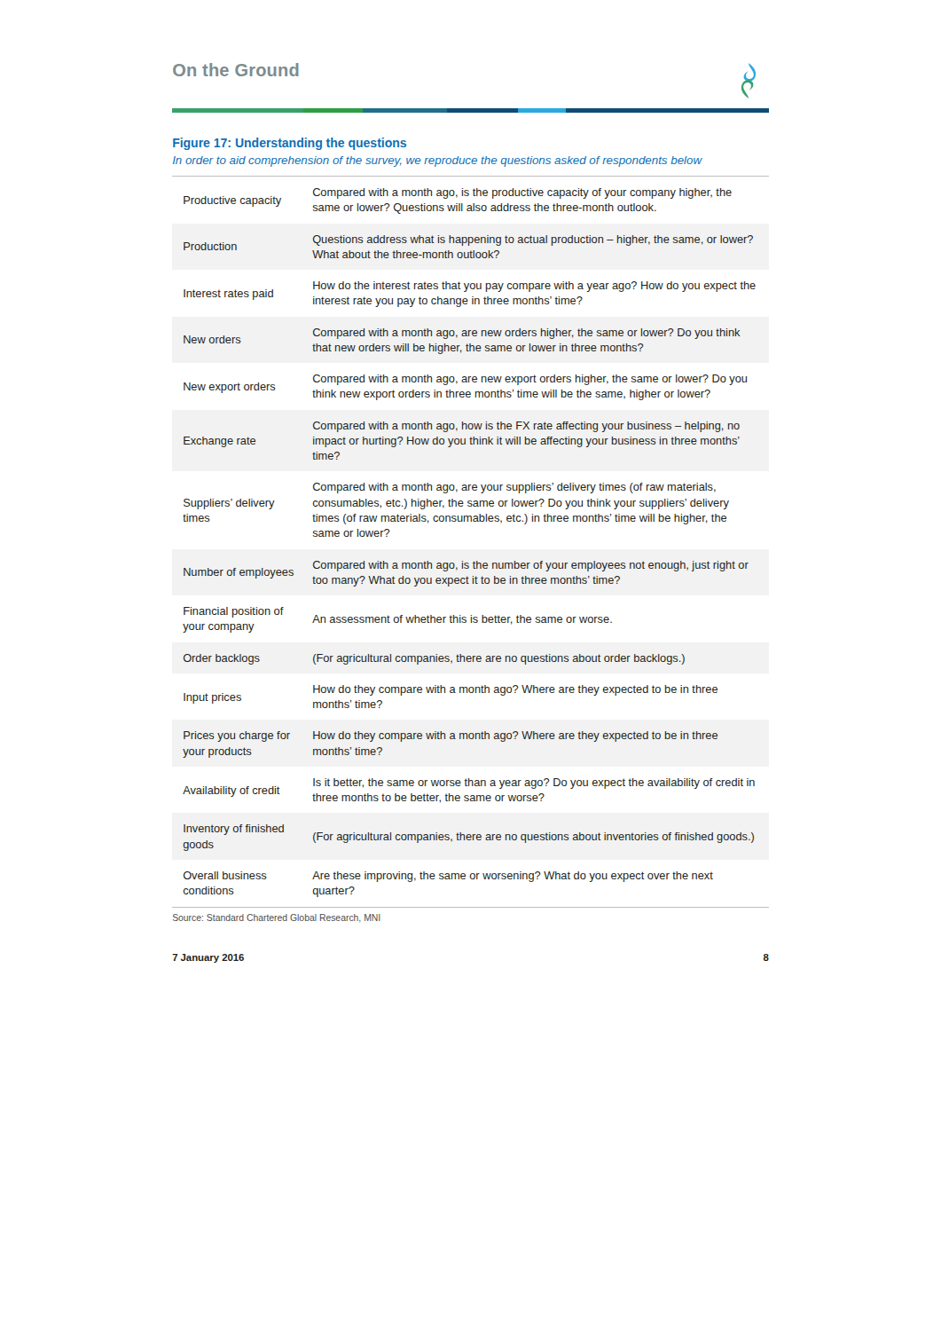On the Ground
Figure 17: Understanding the questions
In order to aid comprehension of the survey, we reproduce the questions asked of respondents below
| Productive capacity | Compared with a month ago, is the productive capacity of your company higher, the same or lower? Questions will also address the three-month outlook. |
| Production | Questions address what is happening to actual production – higher, the same, or lower? What about the three-month outlook? |
| Interest rates paid | How do the interest rates that you pay compare with a year ago? How do you expect the interest rate you pay to change in three months’ time? |
| New orders | Compared with a month ago, are new orders higher, the same or lower? Do you think that new orders will be higher, the same or lower in three months? |
| New export orders | Compared with a month ago, are new export orders higher, the same or lower? Do you think new export orders in three months’ time will be the same, higher or lower? |
| Exchange rate | Compared with a month ago, how is the FX rate affecting your business – helping, no impact or hurting? How do you think it will be affecting your business in three months’ time? |
| Suppliers’ delivery times | Compared with a month ago, are your suppliers’ delivery times (of raw materials, consumables, etc.) higher, the same or lower? Do you think your suppliers’ delivery times (of raw materials, consumables, etc.) in three months’ time will be higher, the same or lower? |
| Number of employees | Compared with a month ago, is the number of your employees not enough, just right or too many? What do you expect it to be in three months’ time? |
| Financial position of your company | An assessment of whether this is better, the same or worse. |
| Order backlogs | (For agricultural companies, there are no questions about order backlogs.) |
| Input prices | How do they compare with a month ago? Where are they expected to be in three months’ time? |
| Prices you charge for your products | How do they compare with a month ago? Where are they expected to be in three months’ time? |
| Availability of credit | Is it better, the same or worse than a year ago? Do you expect the availability of credit in three months to be better, the same or worse? |
| Inventory of finished goods | (For agricultural companies, there are no questions about inventories of finished goods.) |
| Overall business conditions | Are these improving, the same or worsening? What do you expect over the next quarter? |
Source: Standard Chartered Global Research, MNI
7 January 2016 8